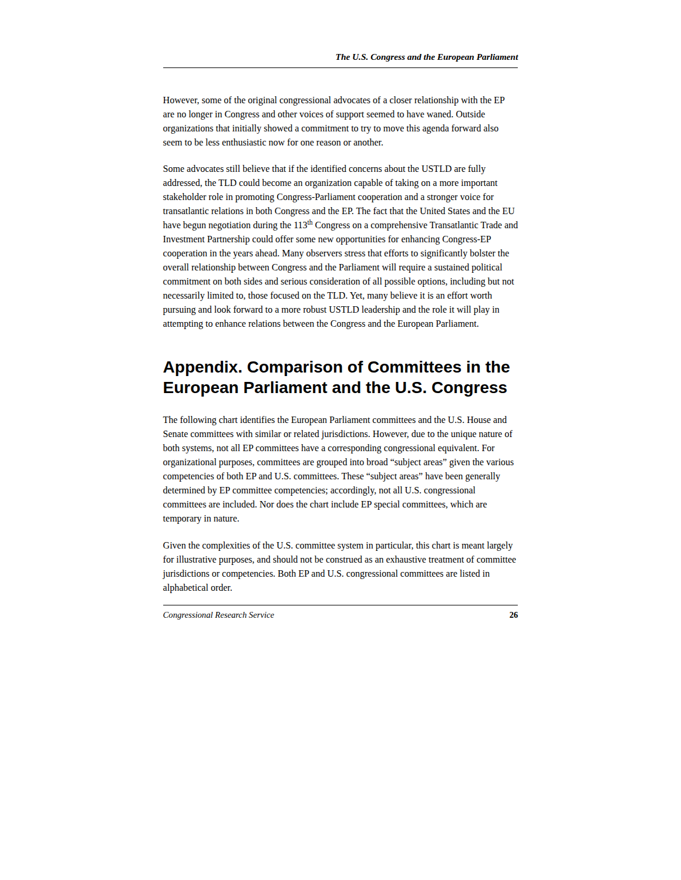The U.S. Congress and the European Parliament
However, some of the original congressional advocates of a closer relationship with the EP are no longer in Congress and other voices of support seemed to have waned. Outside organizations that initially showed a commitment to try to move this agenda forward also seem to be less enthusiastic now for one reason or another.
Some advocates still believe that if the identified concerns about the USTLD are fully addressed, the TLD could become an organization capable of taking on a more important stakeholder role in promoting Congress-Parliament cooperation and a stronger voice for transatlantic relations in both Congress and the EP. The fact that the United States and the EU have begun negotiation during the 113th Congress on a comprehensive Transatlantic Trade and Investment Partnership could offer some new opportunities for enhancing Congress-EP cooperation in the years ahead. Many observers stress that efforts to significantly bolster the overall relationship between Congress and the Parliament will require a sustained political commitment on both sides and serious consideration of all possible options, including but not necessarily limited to, those focused on the TLD. Yet, many believe it is an effort worth pursuing and look forward to a more robust USTLD leadership and the role it will play in attempting to enhance relations between the Congress and the European Parliament.
Appendix. Comparison of Committees in the European Parliament and the U.S. Congress
The following chart identifies the European Parliament committees and the U.S. House and Senate committees with similar or related jurisdictions. However, due to the unique nature of both systems, not all EP committees have a corresponding congressional equivalent. For organizational purposes, committees are grouped into broad “subject areas” given the various competencies of both EP and U.S. committees. These “subject areas” have been generally determined by EP committee competencies; accordingly, not all U.S. congressional committees are included. Nor does the chart include EP special committees, which are temporary in nature.
Given the complexities of the U.S. committee system in particular, this chart is meant largely for illustrative purposes, and should not be construed as an exhaustive treatment of committee jurisdictions or competencies. Both EP and U.S. congressional committees are listed in alphabetical order.
Congressional Research Service 26